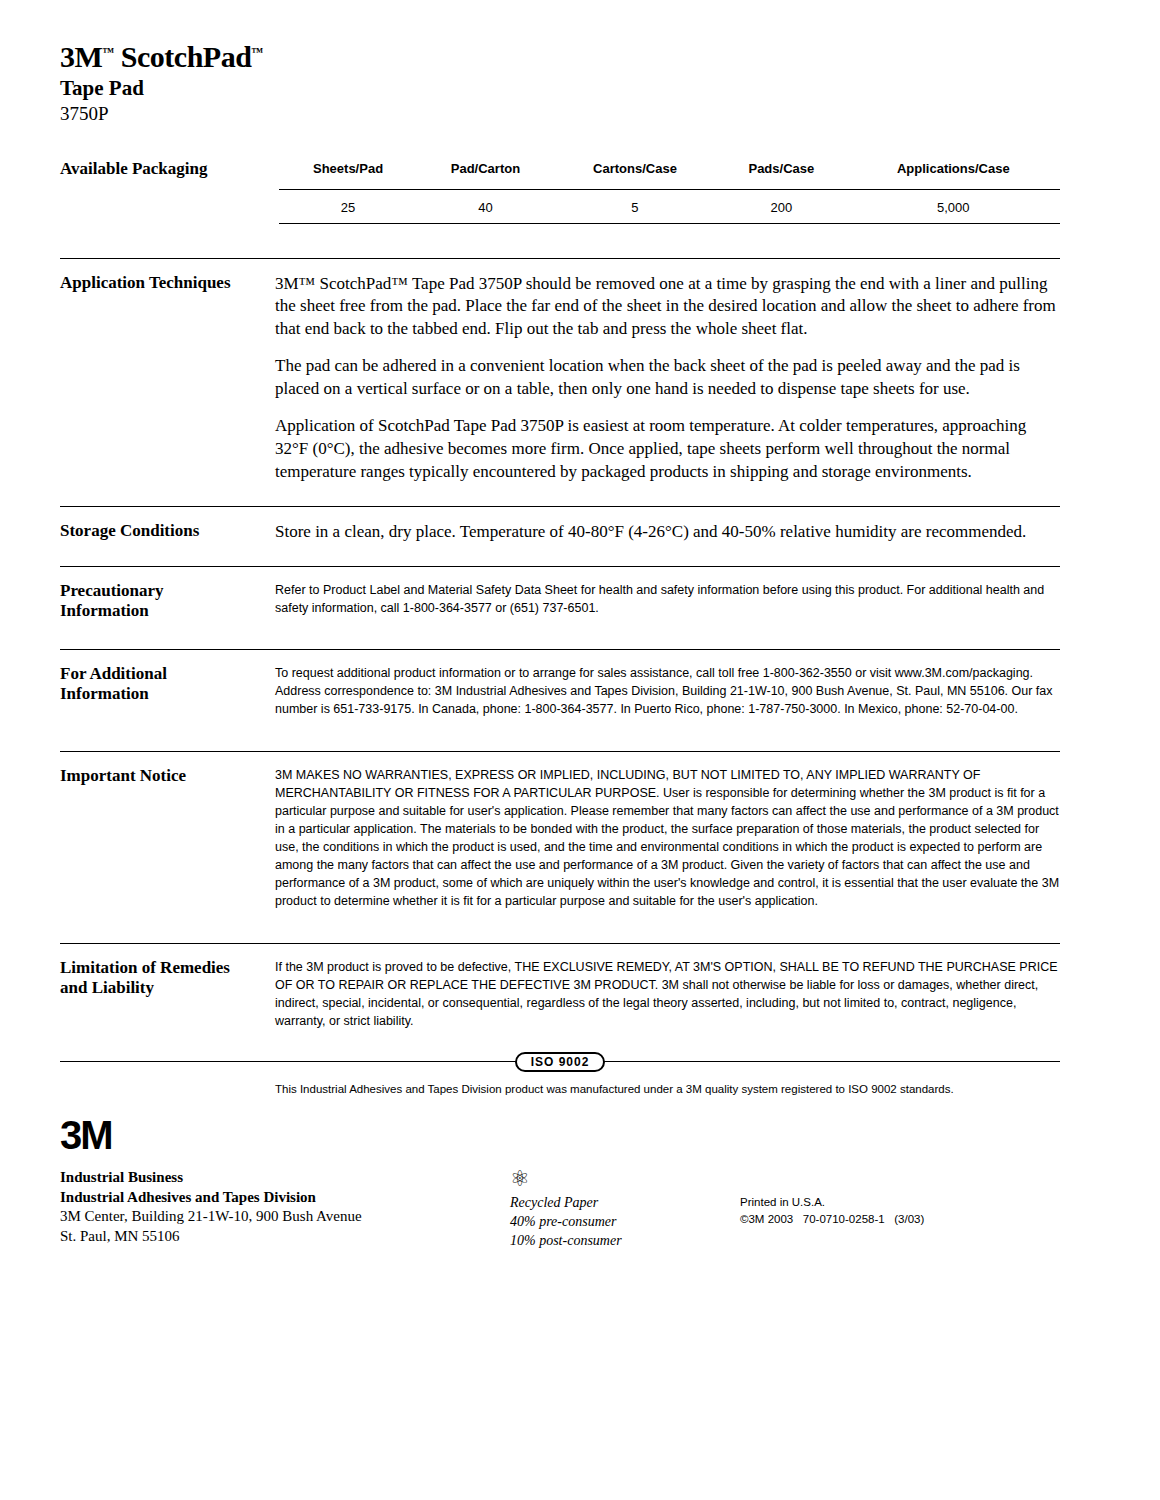3M™ ScotchPad™
Tape Pad
3750P
| Available Packaging | Sheets/Pad | Pad/Carton | Cartons/Case | Pads/Case | Applications/Case |
| --- | --- | --- | --- | --- | --- |
| | 25 | 40 | 5 | 200 | 5,000 |
Application Techniques
3M™ ScotchPad™ Tape Pad 3750P should be removed one at a time by grasping the end with a liner and pulling the sheet free from the pad. Place the far end of the sheet in the desired location and allow the sheet to adhere from that end back to the tabbed end. Flip out the tab and press the whole sheet flat.
The pad can be adhered in a convenient location when the back sheet of the pad is peeled away and the pad is placed on a vertical surface or on a table, then only one hand is needed to dispense tape sheets for use.
Application of ScotchPad Tape Pad 3750P is easiest at room temperature. At colder temperatures, approaching 32°F (0°C), the adhesive becomes more firm. Once applied, tape sheets perform well throughout the normal temperature ranges typically encountered by packaged products in shipping and storage environments.
Storage Conditions
Store in a clean, dry place. Temperature of 40-80°F (4-26°C) and 40-50% relative humidity are recommended.
Precautionary
Information
Refer to Product Label and Material Safety Data Sheet for health and safety information before using this product. For additional health and safety information, call 1-800-364-3577 or (651) 737-6501.
For Additional
Information
To request additional product information or to arrange for sales assistance, call toll free 1-800-362-3550 or visit www.3M.com/packaging. Address correspondence to: 3M Industrial Adhesives and Tapes Division, Building 21-1W-10, 900 Bush Avenue, St. Paul, MN 55106. Our fax number is 651-733-9175. In Canada, phone: 1-800-364-3577. In Puerto Rico, phone: 1-787-750-3000. In Mexico, phone: 52-70-04-00.
Important Notice
3M MAKES NO WARRANTIES, EXPRESS OR IMPLIED, INCLUDING, BUT NOT LIMITED TO, ANY IMPLIED WARRANTY OF MERCHANTABILITY OR FITNESS FOR A PARTICULAR PURPOSE. User is responsible for determining whether the 3M product is fit for a particular purpose and suitable for user's application. Please remember that many factors can affect the use and performance of a 3M product in a particular application. The materials to be bonded with the product, the surface preparation of those materials, the product selected for use, the conditions in which the product is used, and the time and environmental conditions in which the product is expected to perform are among the many factors that can affect the use and performance of a 3M product. Given the variety of factors that can affect the use and performance of a 3M product, some of which are uniquely within the user's knowledge and control, it is essential that the user evaluate the 3M product to determine whether it is fit for a particular purpose and suitable for the user's application.
Limitation of Remedies
and Liability
If the 3M product is proved to be defective, THE EXCLUSIVE REMEDY, AT 3M'S OPTION, SHALL BE TO REFUND THE PURCHASE PRICE OF OR TO REPAIR OR REPLACE THE DEFECTIVE 3M PRODUCT. 3M shall not otherwise be liable for loss or damages, whether direct, indirect, special, incidental, or consequential, regardless of the legal theory asserted, including, but not limited to, contract, negligence, warranty, or strict liability.
ISO 9002
This Industrial Adhesives and Tapes Division product was manufactured under a 3M quality system registered to ISO 9002 standards.
3M
Industrial Business
Industrial Adhesives and Tapes Division
3M Center, Building 21-1W-10, 900 Bush Avenue
St. Paul, MN 55106
⚛
Recycled Paper
40% pre-consumer
10% post-consumer
Printed in U.S.A.
©3M 2003 70-0710-0258-1 (3/03)